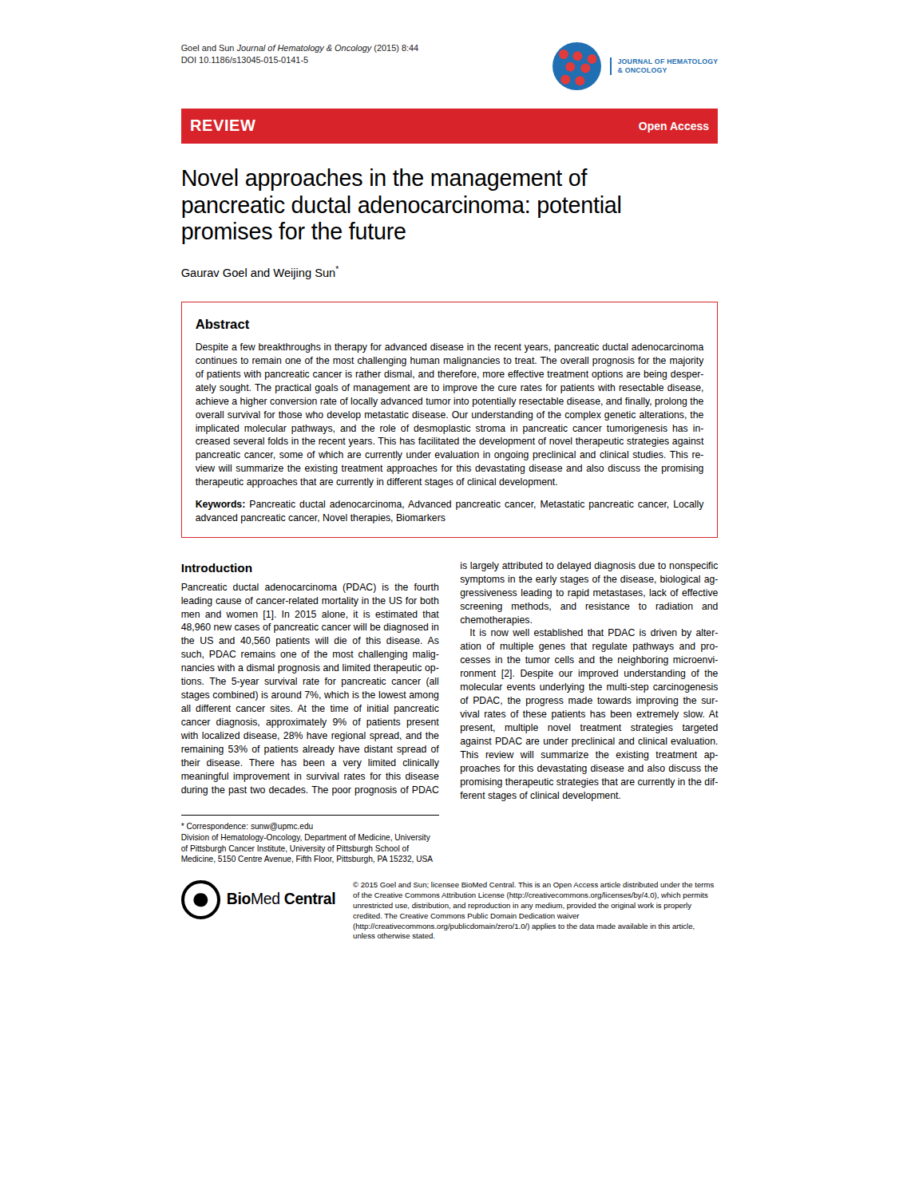Goel and Sun Journal of Hematology & Oncology (2015) 8:44
DOI 10.1186/s13045-015-0141-5
Journal of Hematology
& Oncology
Review
Open Access
Novel approaches in the management of
pancreatic ductal adenocarcinoma: potential
promises for the future
Gaurav Goel and Weijing Sun*
Abstract
Despite a few breakthroughs in therapy for advanced disease in the recent years, pancreatic ductal adenocarcinoma continues to remain one of the most challenging human malignancies to treat. The overall prognosis for the majority of patients with pancreatic cancer is rather dismal, and therefore, more effective treatment options are being desperately sought. The practical goals of management are to improve the cure rates for patients with resectable disease, achieve a higher conversion rate of locally advanced tumor into potentially resectable disease, and finally, prolong the overall survival for those who develop metastatic disease. Our understanding of the complex genetic alterations, the implicated molecular pathways, and the role of desmoplastic stroma in pancreatic cancer tumorigenesis has increased several folds in the recent years. This has facilitated the development of novel therapeutic strategies against pancreatic cancer, some of which are currently under evaluation in ongoing preclinical and clinical studies. This review will summarize the existing treatment approaches for this devastating disease and also discuss the promising therapeutic approaches that are currently in different stages of clinical development.
Keywords: Pancreatic ductal adenocarcinoma, Advanced pancreatic cancer, Metastatic pancreatic cancer, Locally advanced pancreatic cancer, Novel therapies, Biomarkers
Introduction
Pancreatic ductal adenocarcinoma (PDAC) is the fourth leading cause of cancer-related mortality in the US for both men and women [1]. In 2015 alone, it is estimated that 48,960 new cases of pancreatic cancer will be diagnosed in the US and 40,560 patients will die of this disease. As such, PDAC remains one of the most challenging malignancies with a dismal prognosis and limited therapeutic options. The 5-year survival rate for pancreatic cancer (all stages combined) is around 7%, which is the lowest among all different cancer sites. At the time of initial pancreatic cancer diagnosis, approximately 9% of patients present with localized disease, 28% have regional spread, and the remaining 53% of patients already have distant spread of their disease. There has been a very limited clinically meaningful improvement in survival rates for this disease during the past two decades. The poor prognosis of PDAC is largely attributed to delayed diagnosis due to nonspecific symptoms in the early stages of the disease, biological aggressiveness leading to rapid metastases, lack of effective screening methods, and resistance to radiation and chemotherapies.
It is now well established that PDAC is driven by alteration of multiple genes that regulate pathways and processes in the tumor cells and the neighboring microenvironment [2]. Despite our improved understanding of the molecular events underlying the multi-step carcinogenesis of PDAC, the progress made towards improving the survival rates of these patients has been extremely slow. At present, multiple novel treatment strategies targeted against PDAC are under preclinical and clinical evaluation. This review will summarize the existing treatment approaches for this devastating disease and also discuss the promising therapeutic strategies that are currently in the different stages of clinical development.
* Correspondence: sunw@upmc.edu
Division of Hematology-Oncology, Department of Medicine, University of Pittsburgh Cancer Institute, University of Pittsburgh School of Medicine, 5150 Centre Avenue, Fifth Floor, Pittsburgh, PA 15232, USA
BioMed Central
© 2015 Goel and Sun; licensee BioMed Central. This is an Open Access article distributed under the terms of the Creative Commons Attribution License (http://creativecommons.org/licenses/by/4.0), which permits unrestricted use, distribution, and reproduction in any medium, provided the original work is properly credited. The Creative Commons Public Domain Dedication waiver (http://creativecommons.org/publicdomain/zero/1.0/) applies to the data made available in this article, unless otherwise stated.